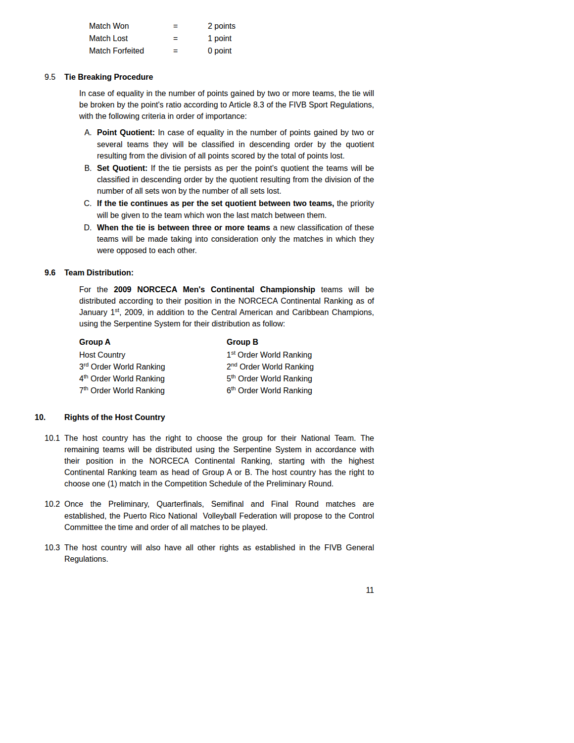| Match Won | = | 2 points |
| Match Lost | = | 1 point |
| Match Forfeited | = | 0 point |
9.5 Tie Breaking Procedure
In case of equality in the number of points gained by two or more teams, the tie will be broken by the point's ratio according to Article 8.3 of the FIVB Sport Regulations, with the following criteria in order of importance:
Point Quotient: In case of equality in the number of points gained by two or several teams they will be classified in descending order by the quotient resulting from the division of all points scored by the total of points lost.
Set Quotient: If the tie persists as per the point's quotient the teams will be classified in descending order by the quotient resulting from the division of the number of all sets won by the number of all sets lost.
If the tie continues as per the set quotient between two teams, the priority will be given to the team which won the last match between them.
When the tie is between three or more teams a new classification of these teams will be made taking into consideration only the matches in which they were opposed to each other.
9.6 Team Distribution:
For the 2009 NORCECA Men's Continental Championship teams will be distributed according to their position in the NORCECA Continental Ranking as of January 1st, 2009, in addition to the Central American and Caribbean Champions, using the Serpentine System for their distribution as follow:
Group A
Host Country
3rd Order World Ranking
4th Order World Ranking
7th Order World Ranking
Group B
1st Order World Ranking
2nd Order World Ranking
5th Order World Ranking
6th Order World Ranking
10. Rights of the Host Country
10.1
The host country has the right to choose the group for their National Team. The remaining teams will be distributed using the Serpentine System in accordance with their position in the NORCECA Continental Ranking, starting with the highest Continental Ranking team as head of Group A or B. The host country has the right to choose one (1) match in the Competition Schedule of the Preliminary Round.
10.2
Once the Preliminary, Quarterfinals, Semifinal and Final Round matches are established, the Puerto Rico National Volleyball Federation will propose to the Control Committee the time and order of all matches to be played.
10.3
The host country will also have all other rights as established in the FIVB General Regulations.
11